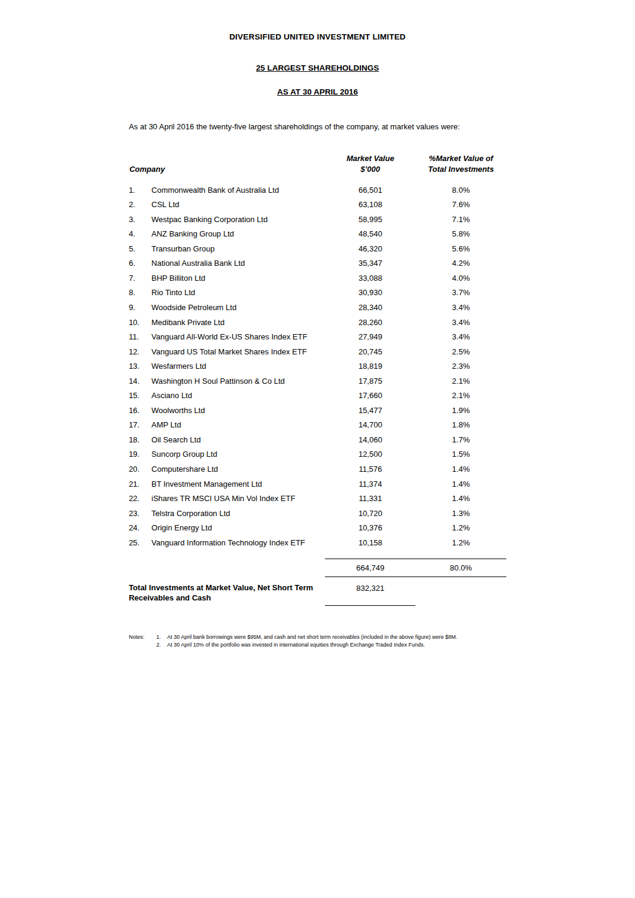DIVERSIFIED UNITED INVESTMENT LIMITED
25 LARGEST SHAREHOLDINGS
AS AT 30 APRIL 2016
As at 30 April 2016 the twenty-five largest shareholdings of the company, at market values were:
| Company | Market Value $’000 | %Market Value of Total Investments |
| --- | --- | --- |
| 1. | Commonwealth Bank of Australia Ltd | 66,501 | 8.0% |
| 2. | CSL Ltd | 63,108 | 7.6% |
| 3. | Westpac Banking Corporation Ltd | 58,995 | 7.1% |
| 4. | ANZ Banking Group Ltd | 48,540 | 5.8% |
| 5. | Transurban Group | 46,320 | 5.6% |
| 6. | National Australia Bank Ltd | 35,347 | 4.2% |
| 7. | BHP Billiton Ltd | 33,088 | 4.0% |
| 8. | Rio Tinto Ltd | 30,930 | 3.7% |
| 9. | Woodside Petroleum Ltd | 28,340 | 3.4% |
| 10. | Medibank Private Ltd | 28,260 | 3.4% |
| 11. | Vanguard All-World Ex-US Shares Index ETF | 27,949 | 3.4% |
| 12. | Vanguard US Total Market Shares Index ETF | 20,745 | 2.5% |
| 13. | Wesfarmers Ltd | 18,819 | 2.3% |
| 14. | Washington H Soul Pattinson & Co Ltd | 17,875 | 2.1% |
| 15. | Asciano Ltd | 17,660 | 2.1% |
| 16. | Woolworths Ltd | 15,477 | 1.9% |
| 17. | AMP Ltd | 14,700 | 1.8% |
| 18. | Oil Search Ltd | 14,060 | 1.7% |
| 19. | Suncorp Group Ltd | 12,500 | 1.5% |
| 20. | Computershare Ltd | 11,576 | 1.4% |
| 21. | BT Investment Management Ltd | 11,374 | 1.4% |
| 22. | iShares TR MSCI USA Min Vol Index ETF | 11,331 | 1.4% |
| 23. | Telstra Corporation Ltd | 10,720 | 1.3% |
| 24. | Origin Energy Ltd | 10,376 | 1.2% |
| 25. | Vanguard Information Technology Index ETF | 10,158 | 1.2% |
| | | 664,749 | 80.0% |
| Total Investments at Market Value, Net Short Term Receivables and Cash | 832,321 | |
| Notes: | 1. | At 30 April bank borrowings were $95M, and cash and net short term receivables (included in the above figure) were $8M. |
| | 2. | At 30 April 10% of the portfolio was invested in international equities through Exchange Traded Index Funds. |